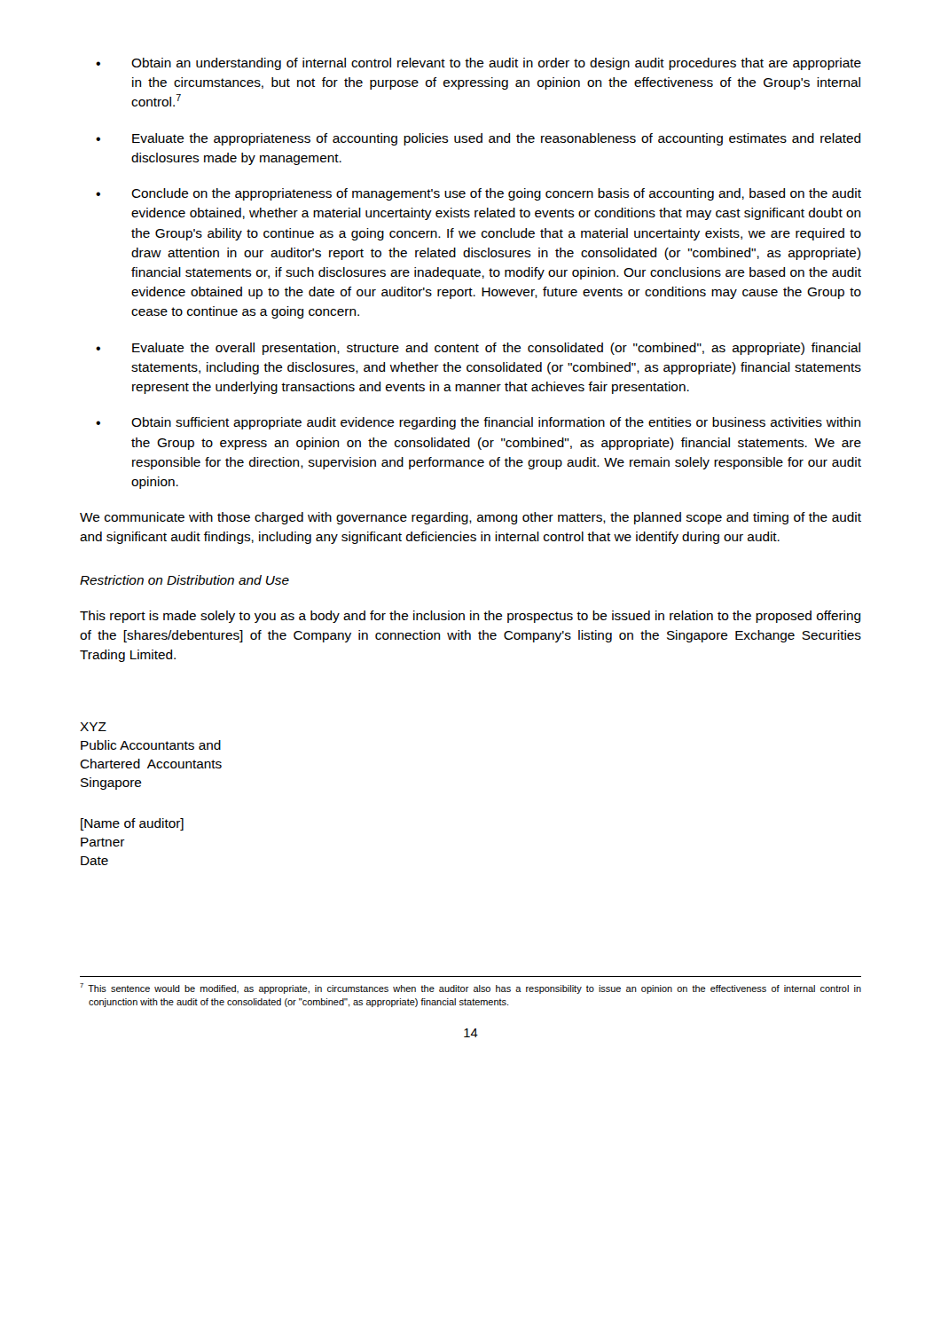Obtain an understanding of internal control relevant to the audit in order to design audit procedures that are appropriate in the circumstances, but not for the purpose of expressing an opinion on the effectiveness of the Group's internal control.7
Evaluate the appropriateness of accounting policies used and the reasonableness of accounting estimates and related disclosures made by management.
Conclude on the appropriateness of management's use of the going concern basis of accounting and, based on the audit evidence obtained, whether a material uncertainty exists related to events or conditions that may cast significant doubt on the Group's ability to continue as a going concern. If we conclude that a material uncertainty exists, we are required to draw attention in our auditor's report to the related disclosures in the consolidated (or "combined", as appropriate) financial statements or, if such disclosures are inadequate, to modify our opinion. Our conclusions are based on the audit evidence obtained up to the date of our auditor's report. However, future events or conditions may cause the Group to cease to continue as a going concern.
Evaluate the overall presentation, structure and content of the consolidated (or "combined", as appropriate) financial statements, including the disclosures, and whether the consolidated (or "combined", as appropriate) financial statements represent the underlying transactions and events in a manner that achieves fair presentation.
Obtain sufficient appropriate audit evidence regarding the financial information of the entities or business activities within the Group to express an opinion on the consolidated (or "combined", as appropriate) financial statements. We are responsible for the direction, supervision and performance of the group audit. We remain solely responsible for our audit opinion.
We communicate with those charged with governance regarding, among other matters, the planned scope and timing of the audit and significant audit findings, including any significant deficiencies in internal control that we identify during our audit.
Restriction on Distribution and Use
This report is made solely to you as a body and for the inclusion in the prospectus to be issued in relation to the proposed offering of the [shares/debentures] of the Company in connection with the Company's listing on the Singapore Exchange Securities Trading Limited.
XYZ
Public Accountants and
Chartered Accountants
Singapore
[Name of auditor]
Partner
Date
7 This sentence would be modified, as appropriate, in circumstances when the auditor also has a responsibility to issue an opinion on the effectiveness of internal control in conjunction with the audit of the consolidated (or "combined", as appropriate) financial statements.
14